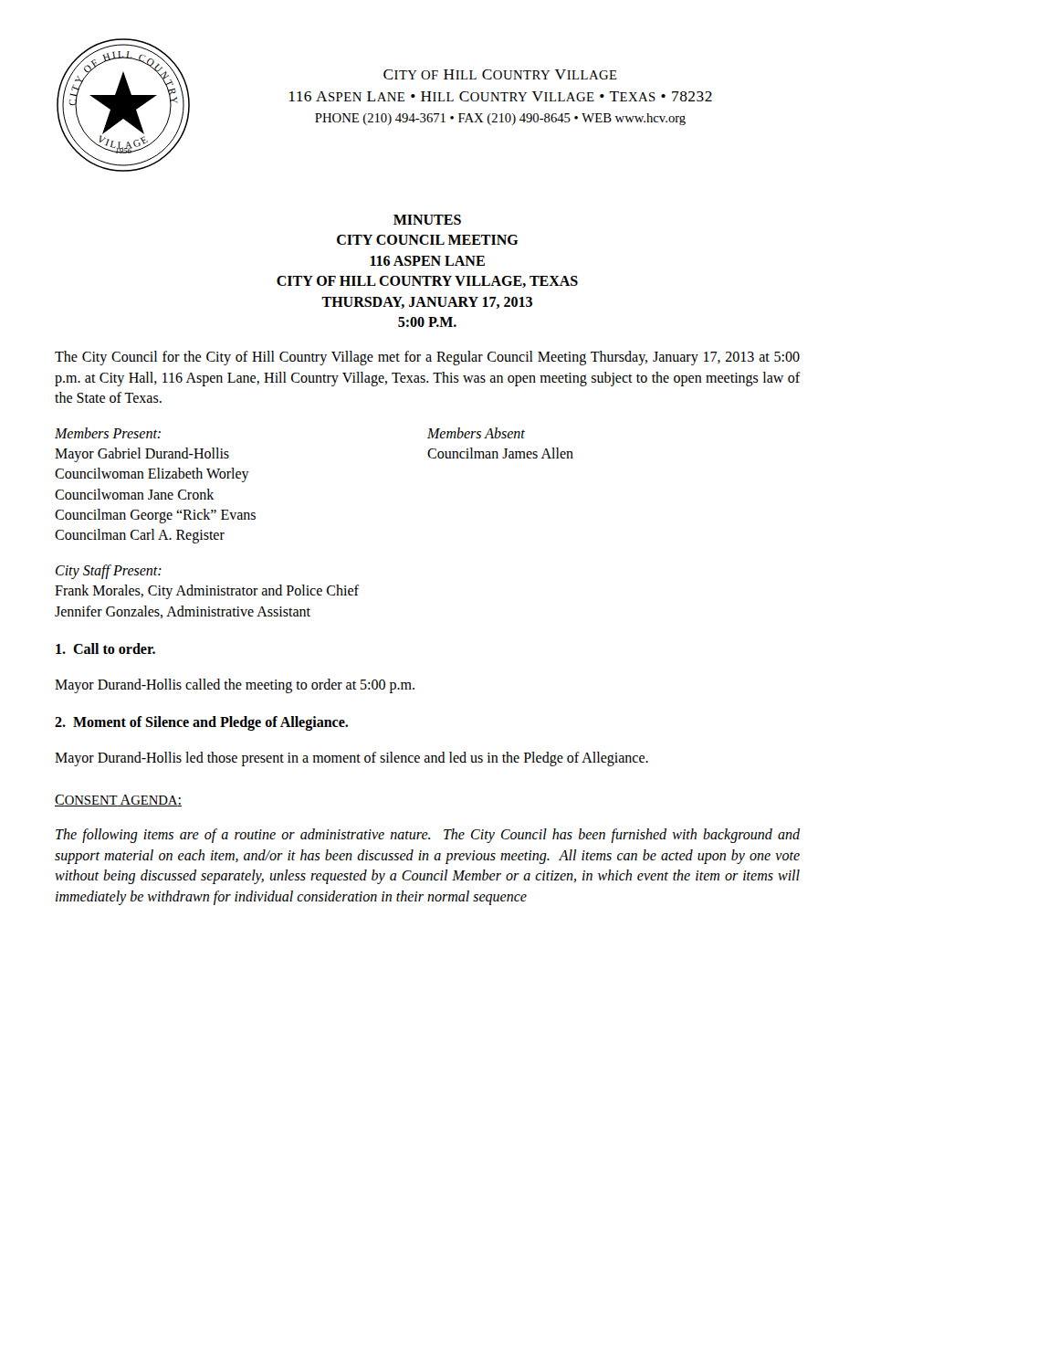CITY OF HILL COUNTRY VILLAGE 1956
CITY OF HILL COUNTRY VILLAGE
116 ASPEN LANE • HILL COUNTRY VILLAGE • TEXAS • 78232
PHONE (210) 494-3671 • FAX (210) 490-8645 • WEB www.hcv.org
MINUTES CITY COUNCIL MEETING 116 ASPEN LANE CITY OF HILL COUNTRY VILLAGE, TEXAS THURSDAY, JANUARY 17, 2013 5:00 P.M.
The City Council for the City of Hill Country Village met for a Regular Council Meeting Thursday, January 17, 2013 at 5:00 p.m. at City Hall, 116 Aspen Lane, Hill Country Village, Texas. This was an open meeting subject to the open meetings law of the State of Texas.
Members Present:
Mayor Gabriel Durand-Hollis
Councilwoman Elizabeth Worley
Councilwoman Jane Cronk
Councilman George “Rick” Evans
Councilman Carl A. Register
Members Absent
Councilman James Allen
City Staff Present:
Frank Morales, City Administrator and Police Chief
Jennifer Gonzales, Administrative Assistant
1. Call to order.
Mayor Durand-Hollis called the meeting to order at 5:00 p.m.
2. Moment of Silence and Pledge of Allegiance.
Mayor Durand-Hollis led those present in a moment of silence and led us in the Pledge of Allegiance.
CONSENT AGENDA:
The following items are of a routine or administrative nature. The City Council has been furnished with background and support material on each item, and/or it has been discussed in a previous meeting. All items can be acted upon by one vote without being discussed separately, unless requested by a Council Member or a citizen, in which event the item or items will immediately be withdrawn for individual consideration in their normal sequence